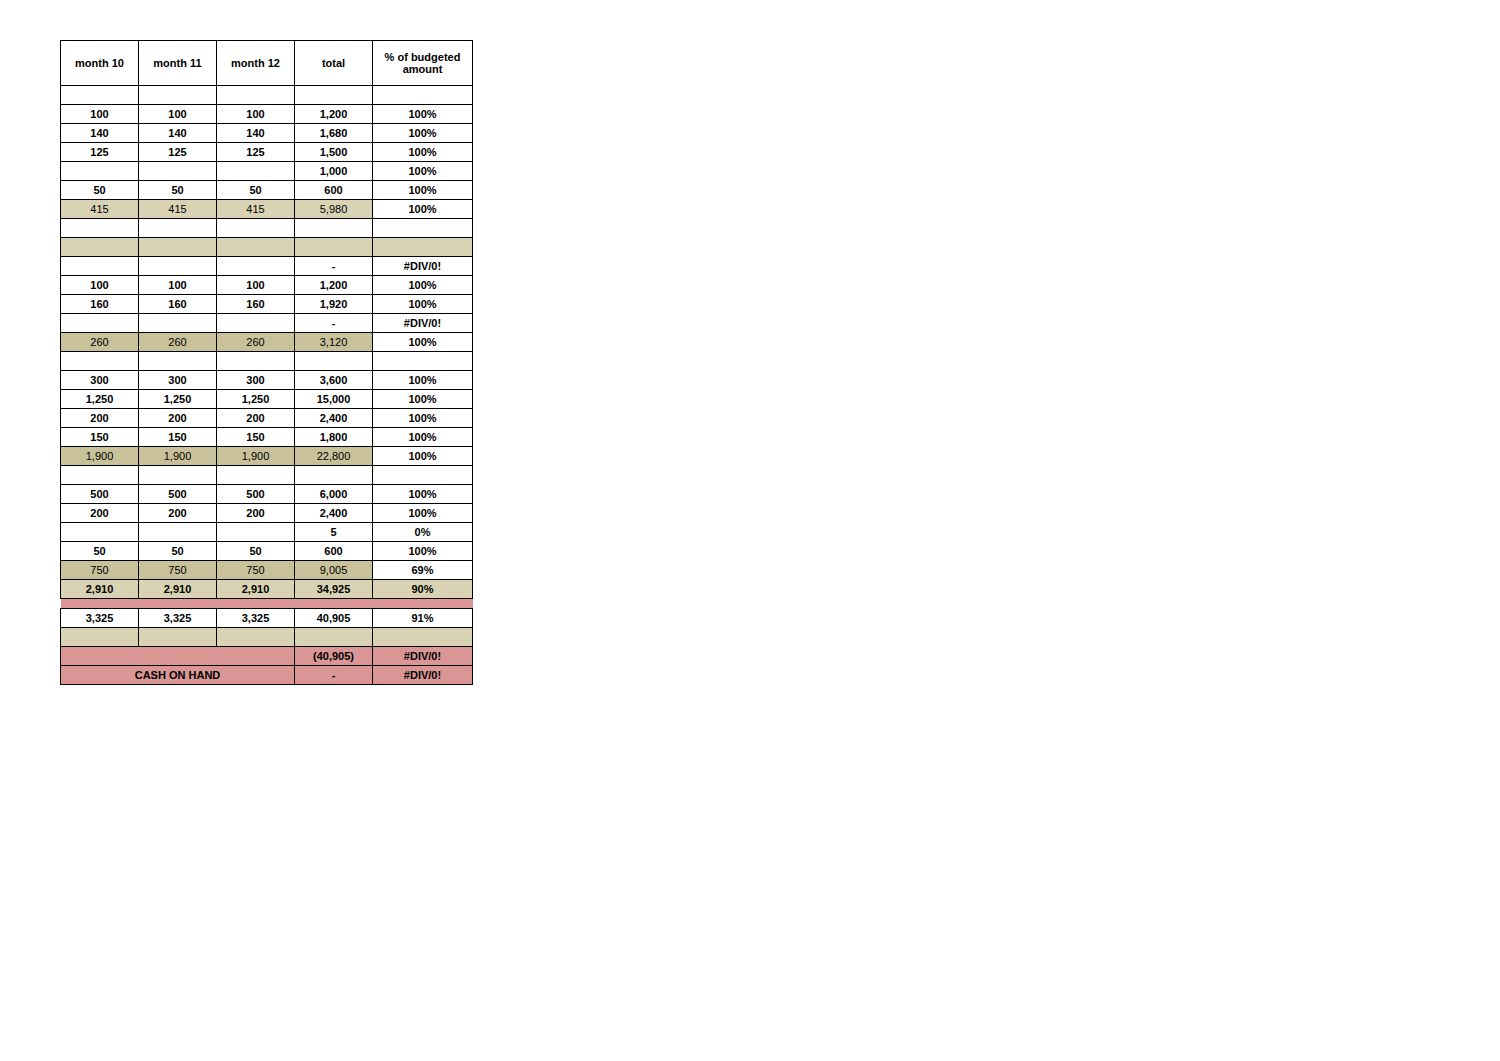| month 10 | month 11 | month 12 | total | % of budgeted amount |
| 100 | 100 | 100 | 1,200 | 100% |
| 140 | 140 | 140 | 1,680 | 100% |
| 125 | 125 | 125 | 1,500 | 100% |
| | | | 1,000 | 100% |
| 50 | 50 | 50 | 600 | 100% |
| 415 | 415 | 415 | 5,980 | 100% |
| | | | - | #DIV/0! |
| 100 | 100 | 100 | 1,200 | 100% |
| 160 | 160 | 160 | 1,920 | 100% |
| | | | - | #DIV/0! |
| 260 | 260 | 260 | 3,120 | 100% |
| 300 | 300 | 300 | 3,600 | 100% |
| 1,250 | 1,250 | 1,250 | 15,000 | 100% |
| 200 | 200 | 200 | 2,400 | 100% |
| 150 | 150 | 150 | 1,800 | 100% |
| 1,900 | 1,900 | 1,900 | 22,800 | 100% |
| 500 | 500 | 500 | 6,000 | 100% |
| 200 | 200 | 200 | 2,400 | 100% |
| | | | 5 | 0% |
| 50 | 50 | 50 | 600 | 100% |
| 750 | 750 | 750 | 9,005 | 69% |
| 2,910 | 2,910 | 2,910 | 34,925 | 90% |
| 3,325 | 3,325 | 3,325 | 40,905 | 91% |
| | (40,905) | #DIV/0! |
| CASH ON HAND | - | #DIV/0! |